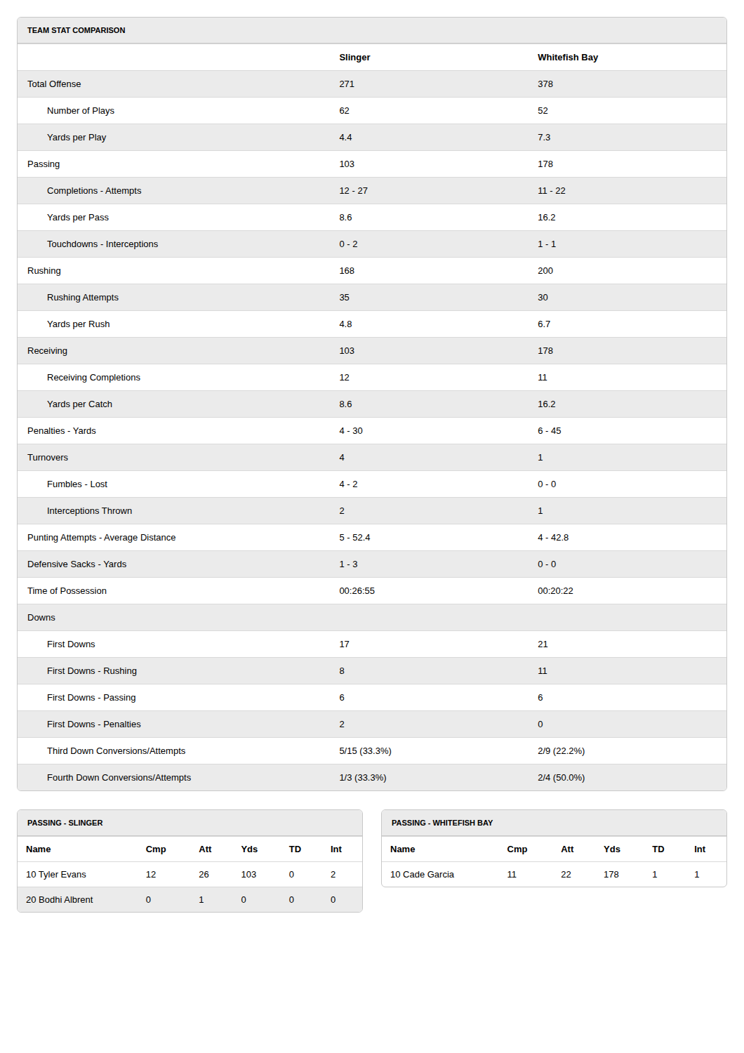TEAM STAT COMPARISON
| | Slinger | Whitefish Bay |
| Total Offense | 271 | 378 |
| Number of Plays | 62 | 52 |
| Yards per Play | 4.4 | 7.3 |
| Passing | 103 | 178 |
| Completions - Attempts | 12 - 27 | 11 - 22 |
| Yards per Pass | 8.6 | 16.2 |
| Touchdowns - Interceptions | 0 - 2 | 1 - 1 |
| Rushing | 168 | 200 |
| Rushing Attempts | 35 | 30 |
| Yards per Rush | 4.8 | 6.7 |
| Receiving | 103 | 178 |
| Receiving Completions | 12 | 11 |
| Yards per Catch | 8.6 | 16.2 |
| Penalties - Yards | 4 - 30 | 6 - 45 |
| Turnovers | 4 | 1 |
| Fumbles - Lost | 4 - 2 | 0 - 0 |
| Interceptions Thrown | 2 | 1 |
| Punting Attempts - Average Distance | 5 - 52.4 | 4 - 42.8 |
| Defensive Sacks - Yards | 1 - 3 | 0 - 0 |
| Time of Possession | 00:26:55 | 00:20:22 |
| Downs | | |
| First Downs | 17 | 21 |
| First Downs - Rushing | 8 | 11 |
| First Downs - Passing | 6 | 6 |
| First Downs - Penalties | 2 | 0 |
| Third Down Conversions/Attempts | 5/15 (33.3%) | 2/9 (22.2%) |
| Fourth Down Conversions/Attempts | 1/3 (33.3%) | 2/4 (50.0%) |
PASSING - SLINGER
| Name | Cmp | Att | Yds | TD | Int |
| --- | --- | --- | --- | --- | --- |
| 10 Tyler Evans | 12 | 26 | 103 | 0 | 2 |
| 20 Bodhi Albrent | 0 | 1 | 0 | 0 | 0 |
PASSING - WHITEFISH BAY
| Name | Cmp | Att | Yds | TD | Int |
| --- | --- | --- | --- | --- | --- |
| 10 Cade Garcia | 11 | 22 | 178 | 1 | 1 |